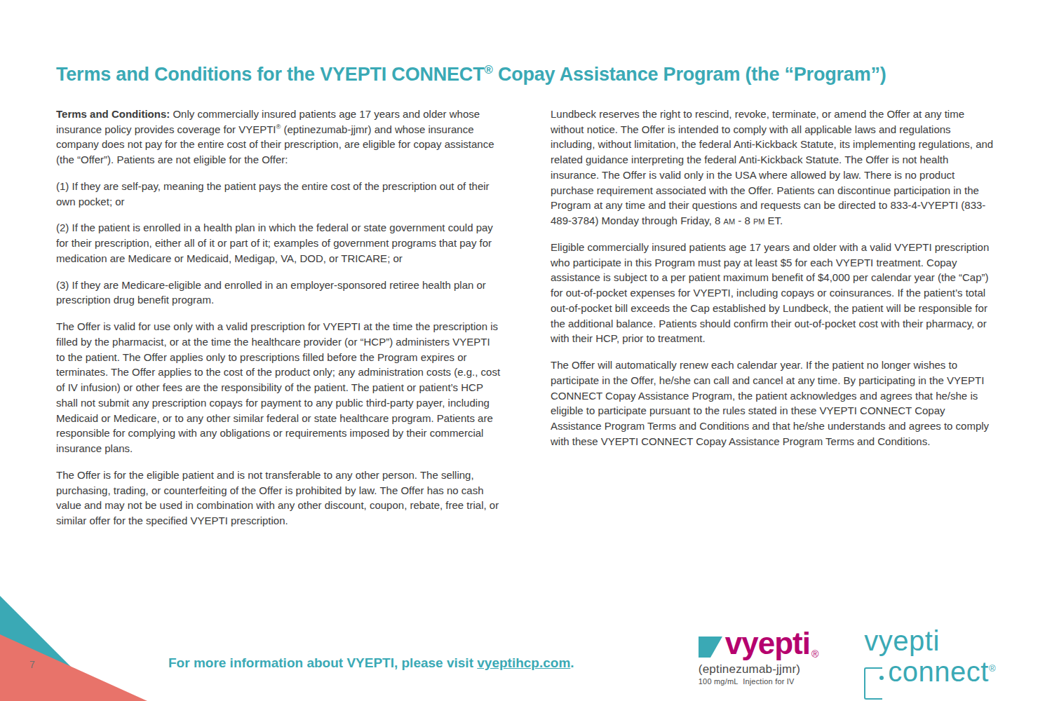Terms and Conditions for the VYEPTI CONNECT® Copay Assistance Program (the “Program”)
Terms and Conditions: Only commercially insured patients age 17 years and older whose insurance policy provides coverage for VYEPTI® (eptinezumab-jjmr) and whose insurance company does not pay for the entire cost of their prescription, are eligible for copay assistance (the “Offer”). Patients are not eligible for the Offer:
(1) If they are self-pay, meaning the patient pays the entire cost of the prescription out of their own pocket; or
(2) If the patient is enrolled in a health plan in which the federal or state government could pay for their prescription, either all of it or part of it; examples of government programs that pay for medication are Medicare or Medicaid, Medigap, VA, DOD, or TRICARE; or
(3) If they are Medicare-eligible and enrolled in an employer-sponsored retiree health plan or prescription drug benefit program.
The Offer is valid for use only with a valid prescription for VYEPTI at the time the prescription is filled by the pharmacist, or at the time the healthcare provider (or “HCP”) administers VYEPTI to the patient. The Offer applies only to prescriptions filled before the Program expires or terminates. The Offer applies to the cost of the product only; any administration costs (e.g., cost of IV infusion) or other fees are the responsibility of the patient. The patient or patient’s HCP shall not submit any prescription copays for payment to any public third-party payer, including Medicaid or Medicare, or to any other similar federal or state healthcare program. Patients are responsible for complying with any obligations or requirements imposed by their commercial insurance plans.
The Offer is for the eligible patient and is not transferable to any other person. The selling, purchasing, trading, or counterfeiting of the Offer is prohibited by law. The Offer has no cash value and may not be used in combination with any other discount, coupon, rebate, free trial, or similar offer for the specified VYEPTI prescription.
Lundbeck reserves the right to rescind, revoke, terminate, or amend the Offer at any time without notice. The Offer is intended to comply with all applicable laws and regulations including, without limitation, the federal Anti-Kickback Statute, its implementing regulations, and related guidance interpreting the federal Anti-Kickback Statute. The Offer is not health insurance. The Offer is valid only in the USA where allowed by law. There is no product purchase requirement associated with the Offer. Patients can discontinue participation in the Program at any time and their questions and requests can be directed to 833-4-VYEPTI (833-489-3784) Monday through Friday, 8 AM - 8 PM ET.
Eligible commercially insured patients age 17 years and older with a valid VYEPTI prescription who participate in this Program must pay at least $5 for each VYEPTI treatment. Copay assistance is subject to a per patient maximum benefit of $4,000 per calendar year (the “Cap”) for out-of-pocket expenses for VYEPTI, including copays or coinsurances. If the patient’s total out-of-pocket bill exceeds the Cap established by Lundbeck, the patient will be responsible for the additional balance. Patients should confirm their out-of-pocket cost with their pharmacy, or with their HCP, prior to treatment.
The Offer will automatically renew each calendar year. If the patient no longer wishes to participate in the Offer, he/she can call and cancel at any time. By participating in the VYEPTI CONNECT Copay Assistance Program, the patient acknowledges and agrees that he/she is eligible to participate pursuant to the rules stated in these VYEPTI CONNECT Copay Assistance Program Terms and Conditions and that he/she understands and agrees to comply with these VYEPTI CONNECT Copay Assistance Program Terms and Conditions.
7
For more information about VYEPTI, please visit vyeptihcp.com.
vyepti®
(eptinezumab-jjmr)
100 mg/mL Injection for IV
vyepti
connect®